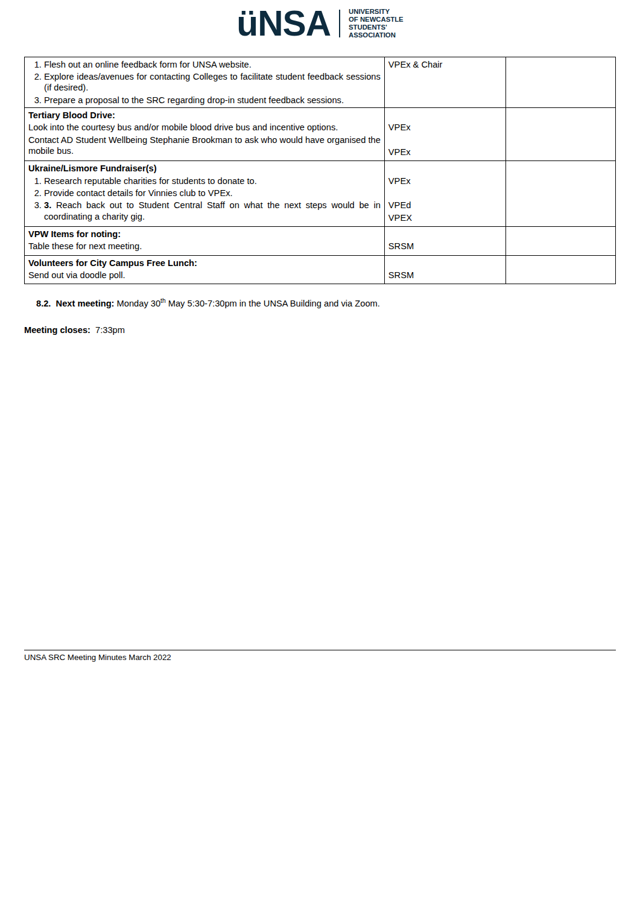üNSA
University
of Newcastle
Students'
Association
| Flesh out an online feedback form for UNSA website. Explore ideas/avenues for contacting Colleges to facilitate student feedback sessions (if desired). Prepare a proposal to the SRC regarding drop-in student feedback sessions. | VPEx & Chair | |
| Tertiary Blood Drive: Look into the courtesy bus and/or mobile blood drive bus and incentive options. Contact AD Student Wellbeing Stephanie Brookman to ask who would have organised the mobile bus. | VPEx VPEx | |
| Ukraine/Lismore Fundraiser(s) Research reputable charities for students to donate to. Provide contact details for Vinnies club to VPEx. 3. Reach back out to Student Central Staff on what the next steps would be in coordinating a charity gig. | VPEx VPEd VPEX | |
| VPW Items for noting: Table these for next meeting. | SRSM | |
| Volunteers for City Campus Free Lunch: Send out via doodle poll. | SRSM | |
8.2. Next meeting: Monday 30th May 5:30-7:30pm in the UNSA Building and via Zoom.
Meeting closes: 7:33pm
UNSA SRC Meeting Minutes March 2022